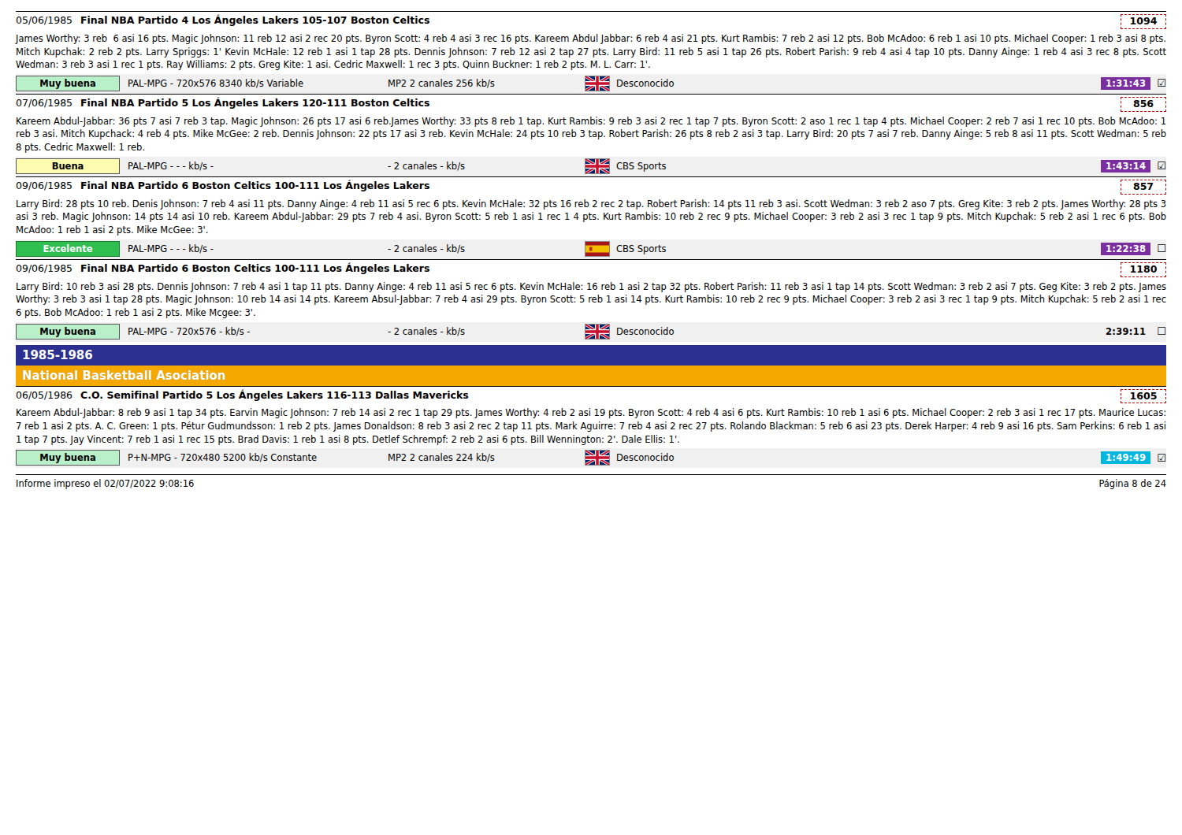05/06/1985 Final NBA Partido 4 Los Ángeles Lakers 105-107 Boston Celtics
1094
James Worthy: 3 reb 6 asi 16 pts. Magic Johnson: 11 reb 12 asi 2 rec 20 pts. Byron Scott: 4 reb 4 asi 3 rec 16 pts. Kareem Abdul Jabbar: 6 reb 4 asi 21 pts. Kurt Rambis: 7 reb 2 asi 12 pts. Bob McAdoo: 6 reb 1 asi 10 pts. Michael Cooper: 1 reb 3 asi 8 pts. Mitch Kupchak: 2 reb 2 pts. Larry Spriggs: 1' Kevin McHale: 12 reb 1 asi 1 tap 28 pts. Dennis Johnson: 7 reb 12 asi 2 tap 27 pts. Larry Bird: 11 reb 5 asi 1 tap 26 pts. Robert Parish: 9 reb 4 asi 4 tap 10 pts. Danny Ainge: 1 reb 4 asi 3 rec 8 pts. Scott Wedman: 3 reb 3 asi 1 rec 1 pts. Ray Williams: 2 pts. Greg Kite: 1 asi. Cedric Maxwell: 1 rec 3 pts. Quinn Buckner: 1 reb 2 pts. M. L. Carr: 1'.
Muy buena PAL-MPG - 720x576 8340 kb/s Variable MP2 2 canales 256 kb/s Desconocido 1:31:43☑
07/06/1985 Final NBA Partido 5 Los Ángeles Lakers 120-111 Boston Celtics
856
Kareem Abdul-Jabbar: 36 pts 7 asi 7 reb 3 tap. Magic Johnson: 26 pts 17 asi 6 reb.James Worthy: 33 pts 8 reb 1 tap. Kurt Rambis: 9 reb 3 asi 2 rec 1 tap 7 pts. Byron Scott: 2 aso 1 rec 1 tap 4 pts. Michael Cooper: 2 reb 7 asi 1 rec 10 pts. Bob McAdoo: 1 reb 3 asi. Mitch Kupchack: 4 reb 4 pts. Mike McGee: 2 reb. Dennis Johnson: 22 pts 17 asi 3 reb. Kevin McHale: 24 pts 10 reb 3 tap. Robert Parish: 26 pts 8 reb 2 asi 3 tap. Larry Bird: 20 pts 7 asi 7 reb. Danny Ainge: 5 reb 8 asi 11 pts. Scott Wedman: 5 reb 8 pts. Cedric Maxwell: 1 reb.
Buena PAL-MPG - - - kb/s - - 2 canales - kb/s CBS Sports 1:43:14☑
09/06/1985 Final NBA Partido 6 Boston Celtics 100-111 Los Ángeles Lakers
857
Larry Bird: 28 pts 10 reb. Denis Johnson: 7 reb 4 asi 11 pts. Danny Ainge: 4 reb 11 asi 5 rec 6 pts. Kevin McHale: 32 pts 16 reb 2 rec 2 tap. Robert Parish: 14 pts 11 reb 3 asi. Scott Wedman: 3 reb 2 aso 7 pts. Greg Kite: 3 reb 2 pts. James Worthy: 28 pts 3 asi 3 reb. Magic Johnson: 14 pts 14 asi 10 reb. Kareem Abdul-Jabbar: 29 pts 7 reb 4 asi. Byron Scott: 5 reb 1 asi 1 rec 1 4 pts. Kurt Rambis: 10 reb 2 rec 9 pts. Michael Cooper: 3 reb 2 asi 3 rec 1 tap 9 pts. Mitch Kupchak: 5 reb 2 asi 1 rec 6 pts. Bob McAdoo: 1 reb 1 asi 2 pts. Mike McGee: 3'.
Excelente PAL-MPG - - - kb/s - - 2 canales - kb/s CBS Sports 1:22:38☐
09/06/1985 Final NBA Partido 6 Boston Celtics 100-111 Los Ángeles Lakers
1180
Larry Bird: 10 reb 3 asi 28 pts. Dennis Johnson: 7 reb 4 asi 1 tap 11 pts. Danny Ainge: 4 reb 11 asi 5 rec 6 pts. Kevin McHale: 16 reb 1 asi 2 tap 32 pts. Robert Parish: 11 reb 3 asi 1 tap 14 pts. Scott Wedman: 3 reb 2 asi 7 pts. Geg Kite: 3 reb 2 pts. James Worthy: 3 reb 3 asi 1 tap 28 pts. Magic Johnson: 10 reb 14 asi 14 pts. Kareem Absul-Jabbar: 7 reb 4 asi 29 pts. Byron Scott: 5 reb 1 asi 14 pts. Kurt Rambis: 10 reb 2 rec 9 pts. Michael Cooper: 3 reb 2 asi 3 rec 1 tap 9 pts. Mitch Kupchak: 5 reb 2 asi 1 rec 6 pts. Bob McAdoo: 1 reb 1 asi 2 pts. Mike Mcgee: 3'.
Muy buena PAL-MPG - 720x576 - kb/s - - 2 canales - kb/s Desconocido 2:39:11☐
1985-1986
National Basketball Asociation
06/05/1986 C.O. Semifinal Partido 5 Los Ángeles Lakers 116-113 Dallas Mavericks
1605
Kareem Abdul-Jabbar: 8 reb 9 asi 1 tap 34 pts. Earvin Magic Johnson: 7 reb 14 asi 2 rec 1 tap 29 pts. James Worthy: 4 reb 2 asi 19 pts. Byron Scott: 4 reb 4 asi 6 pts. Kurt Rambis: 10 reb 1 asi 6 pts. Michael Cooper: 2 reb 3 asi 1 rec 17 pts. Maurice Lucas: 7 reb 1 asi 2 pts. A. C. Green: 1 pts. Pétur Gudmundsson: 1 reb 2 pts. James Donaldson: 8 reb 3 asi 2 rec 2 tap 11 pts. Mark Aguirre: 7 reb 4 asi 2 rec 27 pts. Rolando Blackman: 5 reb 6 asi 23 pts. Derek Harper: 4 reb 9 asi 16 pts. Sam Perkins: 6 reb 1 asi 1 tap 7 pts. Jay Vincent: 7 reb 1 asi 1 rec 15 pts. Brad Davis: 1 reb 1 asi 8 pts. Detlef Schrempf: 2 reb 2 asi 6 pts. Bill Wennington: 2'. Dale Ellis: 1'.
Muy buena P+N-MPG - 720x480 5200 kb/s Constante MP2 2 canales 224 kb/s Desconocido 1:49:49☑
Informe impreso el 02/07/2022 9:08:16
Página 8 de 24